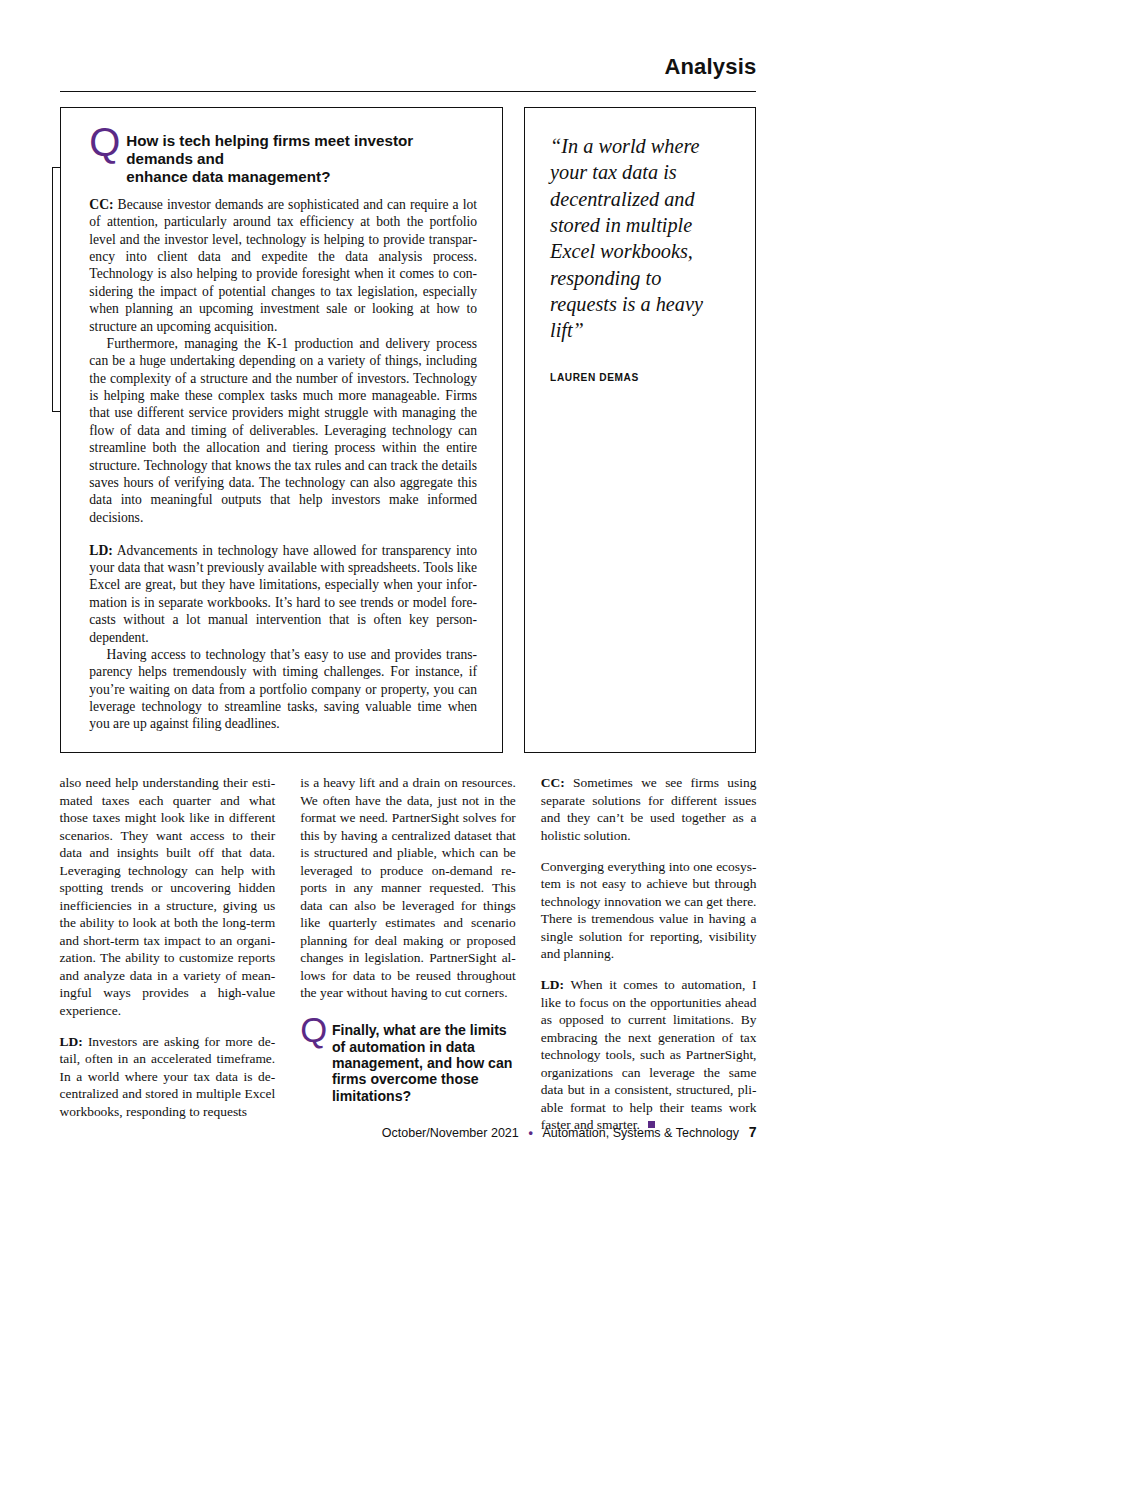Analysis
Q
How is tech helping firms meet investor demands and
enhance data management?
CC: Because investor demands are sophisticated and can require a lot of attention, particularly around tax efficiency at both the portfolio level and the investor level, technology is helping to provide transparency into client data and expedite the data analysis process. Technology is also helping to provide foresight when it comes to considering the impact of potential changes to tax legislation, especially when planning an upcoming investment sale or looking at how to structure an upcoming acquisition.
Furthermore, managing the K-1 production and delivery process can be a huge undertaking depending on a variety of things, including the complexity of a structure and the number of investors. Technology is helping make these complex tasks much more manageable. Firms that use different service providers might struggle with managing the flow of data and timing of deliverables. Leveraging technology can streamline both the allocation and tiering process within the entire structure. Technology that knows the tax rules and can track the details saves hours of verifying data. The technology can also aggregate this data into meaningful outputs that help investors make informed decisions.
LD: Advancements in technology have allowed for transparency into your data that wasn’t previously available with spreadsheets. Tools like Excel are great, but they have limitations, especially when your information is in separate workbooks. It’s hard to see trends or model forecasts without a lot manual intervention that is often key person-dependent.
Having access to technology that’s easy to use and provides transparency helps tremendously with timing challenges. For instance, if you’re waiting on data from a portfolio company or property, you can leverage technology to streamline tasks, saving valuable time when you are up against filing deadlines.
“In a world where your tax data is decentralized and stored in multiple Excel workbooks, responding to requests is a heavy lift”
Lauren Demas
also need help understanding their estimated taxes each quarter and what those taxes might look like in different scenarios. They want access to their data and insights built off that data. Leveraging technology can help with spotting trends or uncovering hidden inefficiencies in a structure, giving us the ability to look at both the long-term and short-term tax impact to an organization. The ability to customize reports and analyze data in a variety of meaningful ways provides a high-value experience.
LD: Investors are asking for more detail, often in an accelerated timeframe. In a world where your tax data is decentralized and stored in multiple Excel workbooks, responding to requests
is a heavy lift and a drain on resources. We often have the data, just not in the format we need. PartnerSight solves for this by having a centralized dataset that is structured and pliable, which can be leveraged to produce on-demand reports in any manner requested. This data can also be leveraged for things like quarterly estimates and scenario planning for deal making or proposed changes in legislation. PartnerSight allows for data to be reused throughout the year without having to cut corners.
Q
Finally, what are the limits of automation in data management, and how can firms overcome those limitations?
CC: Sometimes we see firms using separate solutions for different issues and they can’t be used together as a holistic solution.
Converging everything into one ecosystem is not easy to achieve but through technology innovation we can get there. There is tremendous value in having a single solution for reporting, visibility and planning.
LD: When it comes to automation, I like to focus on the opportunities ahead as opposed to current limitations. By embracing the next generation of tax technology tools, such as PartnerSight, organizations can leverage the same data but in a consistent, structured, pliable format to help their teams work faster and smarter.
October/November 2021 • Automation, Systems & Technology 7